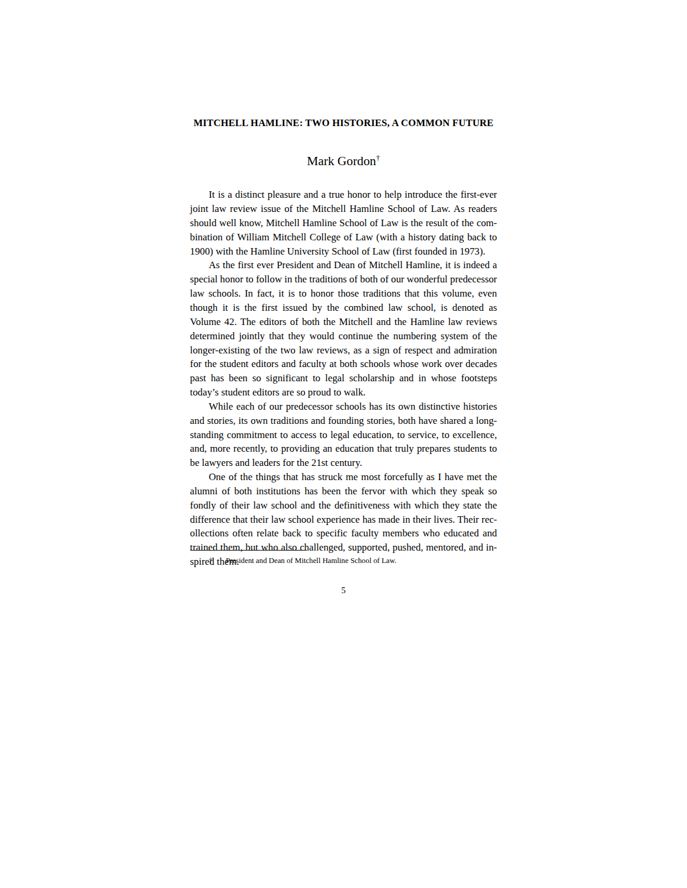Mitchell Hamline: Two Histories, a Common Future
Mark Gordon†
It is a distinct pleasure and a true honor to help introduce the first-ever joint law review issue of the Mitchell Hamline School of Law. As readers should well know, Mitchell Hamline School of Law is the result of the combination of William Mitchell College of Law (with a history dating back to 1900) with the Hamline University School of Law (first founded in 1973).
As the first ever President and Dean of Mitchell Hamline, it is indeed a special honor to follow in the traditions of both of our wonderful predecessor law schools. In fact, it is to honor those traditions that this volume, even though it is the first issued by the combined law school, is denoted as Volume 42. The editors of both the Mitchell and the Hamline law reviews determined jointly that they would continue the numbering system of the longer-existing of the two law reviews, as a sign of respect and admiration for the student editors and faculty at both schools whose work over decades past has been so significant to legal scholarship and in whose footsteps today’s student editors are so proud to walk.
While each of our predecessor schools has its own distinctive histories and stories, its own traditions and founding stories, both have shared a long-standing commitment to access to legal education, to service, to excellence, and, more recently, to providing an education that truly prepares students to be lawyers and leaders for the 21st century.
One of the things that has struck me most forcefully as I have met the alumni of both institutions has been the fervor with which they speak so fondly of their law school and the definitiveness with which they state the difference that their law school experience has made in their lives. Their recollections often relate back to specific faculty members who educated and trained them, but who also challenged, supported, pushed, mentored, and inspired them.
†President and Dean of Mitchell Hamline School of Law.
5